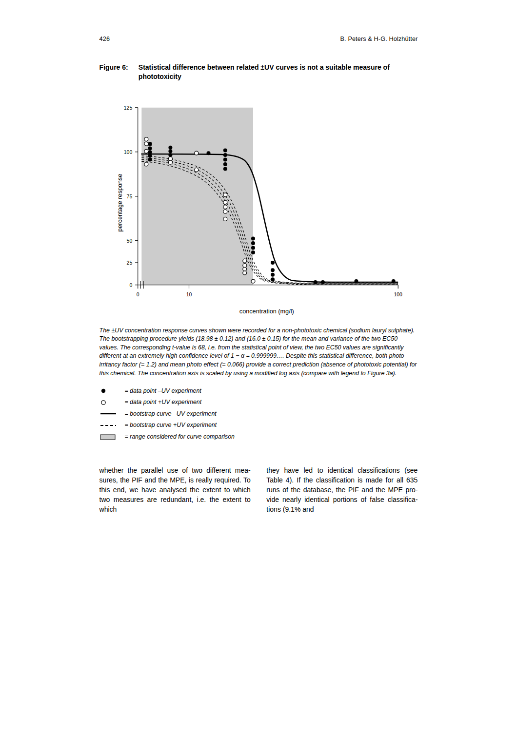426 B. Peters & H-G. Holzhütter
Figure 6: Statistical difference between related ±UV curves is not a suitable measure of phototoxicity
percentage response 125 100 75 50 25 0 0 10 100
concentration (mg/l)
The ±UV concentration response curves shown were recorded for a non-phototoxic chemical (sodium lauryl sulphate). The bootstrapping procedure yields (18.98 ± 0.12) and (16.0 ± 0.15) for the mean and variance of the two EC50 values. The corresponding t-value is 68, i.e. from the statistical point of view, the two EC50 values are significantly different at an extremely high confidence level of 1 − α = 0.999999…. Despite this statistical difference, both photo-irritancy factor (= 1.2) and mean photo effect (= 0.066) provide a correct prediction (absence of phototoxic potential) for this chemical. The concentration axis is scaled by using a modified log axis (compare with legend to Figure 3a).
= data point –UV experiment
= data point +UV experiment
= bootstrap curve –UV experiment
= bootstrap curve +UV experiment
= range considered for curve comparison
whether the parallel use of two different measures, the PIF and the MPE, is really required. To this end, we have analysed the extent to which two measures are redundant, i.e. the extent to which
they have led to identical classifications (see Table 4). If the classification is made for all 635 runs of the database, the PIF and the MPE provide nearly identical portions of false classifications (9.1% and